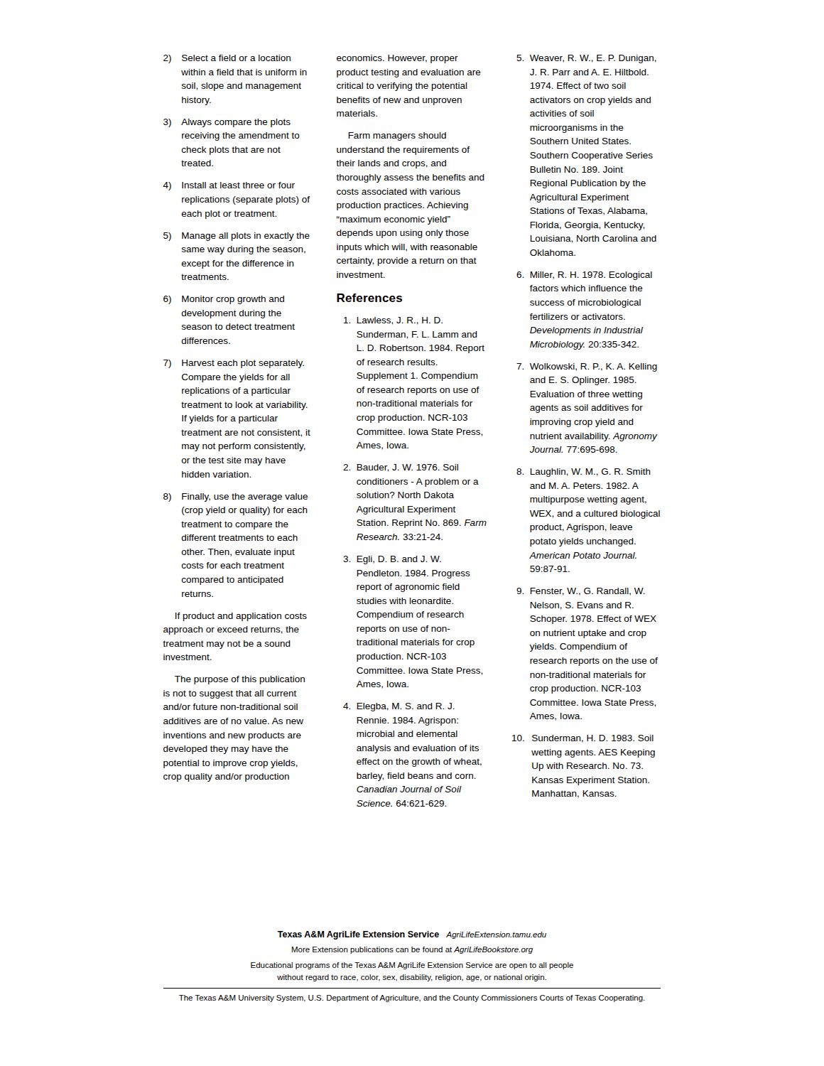Select a field or a location within a field that is uniform in soil, slope and management history.
Always compare the plots receiving the amendment to check plots that are not treated.
Install at least three or four replications (separate plots) of each plot or treatment.
Manage all plots in exactly the same way during the season, except for the difference in treatments.
Monitor crop growth and development during the season to detect treatment differences.
Harvest each plot separately. Compare the yields for all replications of a particular treatment to look at variability. If yields for a particular treatment are not consistent, it may not perform consistently, or the test site may have hidden variation.
Finally, use the average value (crop yield or quality) for each treatment to compare the different treatments to each other. Then, evaluate input costs for each treatment compared to anticipated returns.
If product and application costs approach or exceed returns, the treatment may not be a sound investment.
The purpose of this publication is not to suggest that all current and/or future non-traditional soil additives are of no value. As new inventions and new products are developed they may have the potential to improve crop yields, crop quality and/or production
economics. However, proper product testing and evaluation are critical to verifying the potential benefits of new and unproven materials.
Farm managers should understand the requirements of their lands and crops, and thoroughly assess the benefits and costs associated with various production practices. Achieving “maximum economic yield” depends upon using only those inputs which will, with reasonable certainty, provide a return on that investment.
References
Lawless, J. R., H. D. Sunderman, F. L. Lamm and L. D. Robertson. 1984. Report of research results. Supplement 1. Compendium of research reports on use of non-traditional materials for crop production. NCR-103 Committee. Iowa State Press, Ames, Iowa.
Bauder, J. W. 1976. Soil conditioners - A problem or a solution? North Dakota Agricultural Experiment Station. Reprint No. 869. Farm Research. 33:21-24.
Egli, D. B. and J. W. Pendleton. 1984. Progress report of agronomic field studies with leonardite. Compendium of research reports on use of non-traditional materials for crop production. NCR-103 Committee. Iowa State Press, Ames, Iowa.
Elegba, M. S. and R. J. Rennie. 1984. Agrispon: microbial and elemental analysis and evaluation of its effect on the growth of wheat, barley, field beans and corn. Canadian Journal of Soil Science. 64:621-629.
Weaver, R. W., E. P. Dunigan, J. R. Parr and A. E. Hiltbold. 1974. Effect of two soil activators on crop yields and activities of soil microorganisms in the Southern United States. Southern Cooperative Series Bulletin No. 189. Joint Regional Publication by the Agricultural Experiment Stations of Texas, Alabama, Florida, Georgia, Kentucky, Louisiana, North Carolina and Oklahoma.
Miller, R. H. 1978. Ecological factors which influence the success of microbiological fertilizers or activators. Developments in Industrial Microbiology. 20:335-342.
Wolkowski, R. P., K. A. Kelling and E. S. Oplinger. 1985. Evaluation of three wetting agents as soil additives for improving crop yield and nutrient availability. Agronomy Journal. 77:695-698.
Laughlin, W. M., G. R. Smith and M. A. Peters. 1982. A multipurpose wetting agent, WEX, and a cultured biological product, Agrispon, leave potato yields unchanged. American Potato Journal. 59:87-91.
Fenster, W., G. Randall, W. Nelson, S. Evans and R. Schoper. 1978. Effect of WEX on nutrient uptake and crop yields. Compendium of research reports on the use of non-traditional materials for crop production. NCR-103 Committee. Iowa State Press, Ames, Iowa.
Sunderman, H. D. 1983. Soil wetting agents. AES Keeping Up with Research. No. 73. Kansas Experiment Station. Manhattan, Kansas.
Texas A&M AgriLife Extension Service AgriLifeExtension.tamu.edu
More Extension publications can be found at AgriLifeBookstore.org
Educational programs of the Texas A&M AgriLife Extension Service are open to all people
without regard to race, color, sex, disability, religion, age, or national origin.
The Texas A&M University System, U.S. Department of Agriculture, and the County Commissioners Courts of Texas Cooperating.